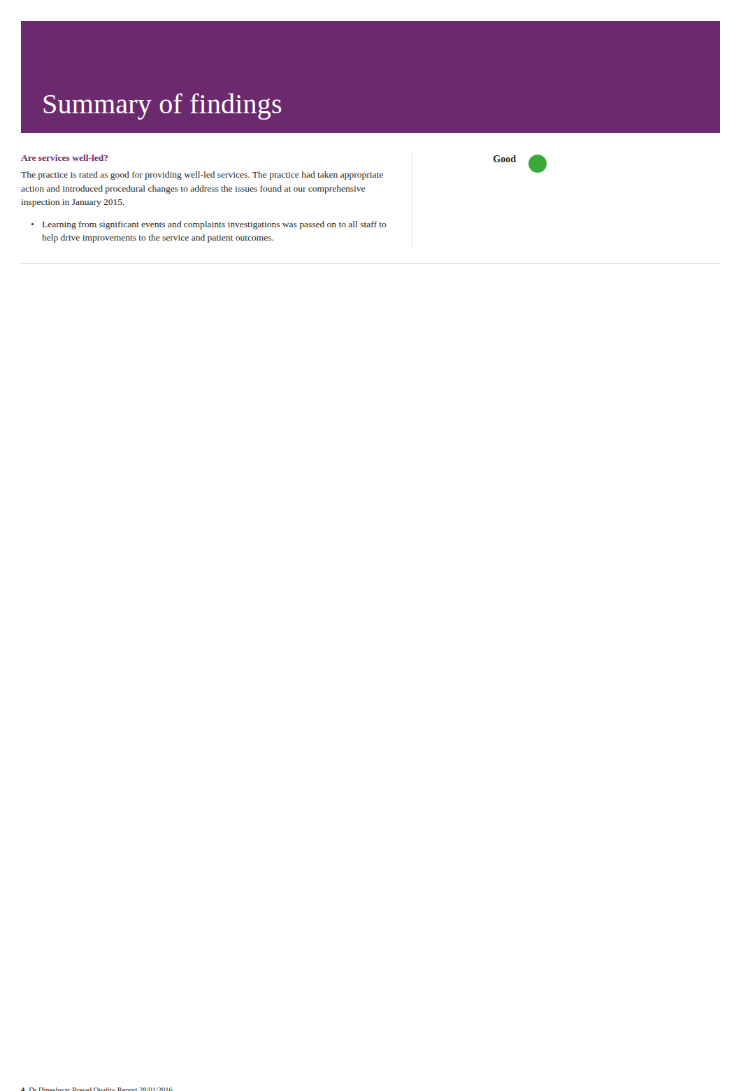Summary of findings
Are services well-led?
The practice is rated as good for providing well-led services. The practice had taken appropriate action and introduced procedural changes to address the issues found at our comprehensive inspection in January 2015.
Learning from significant events and complaints investigations was passed on to all staff to help drive improvements to the service and patient outcomes.
Good
4 Dr Dineshwar Prasad Quality Report 28/01/2016